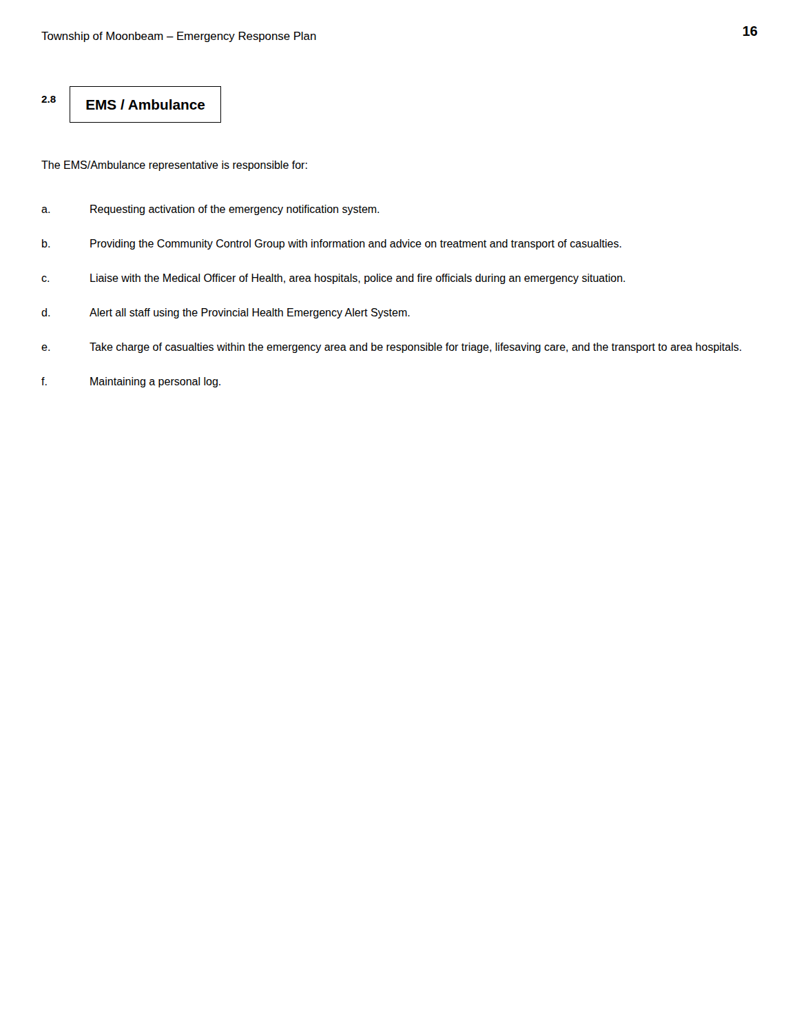16
Township of Moonbeam – Emergency Response Plan
2.8
EMS / Ambulance
The EMS/Ambulance representative is responsible for:
a. Requesting activation of the emergency notification system.
b. Providing the Community Control Group with information and advice on treatment and transport of casualties.
c. Liaise with the Medical Officer of Health, area hospitals, police and fire officials during an emergency situation.
d. Alert all staff using the Provincial Health Emergency Alert System.
e. Take charge of casualties within the emergency area and be responsible for triage, lifesaving care, and the transport to area hospitals.
f. Maintaining a personal log.